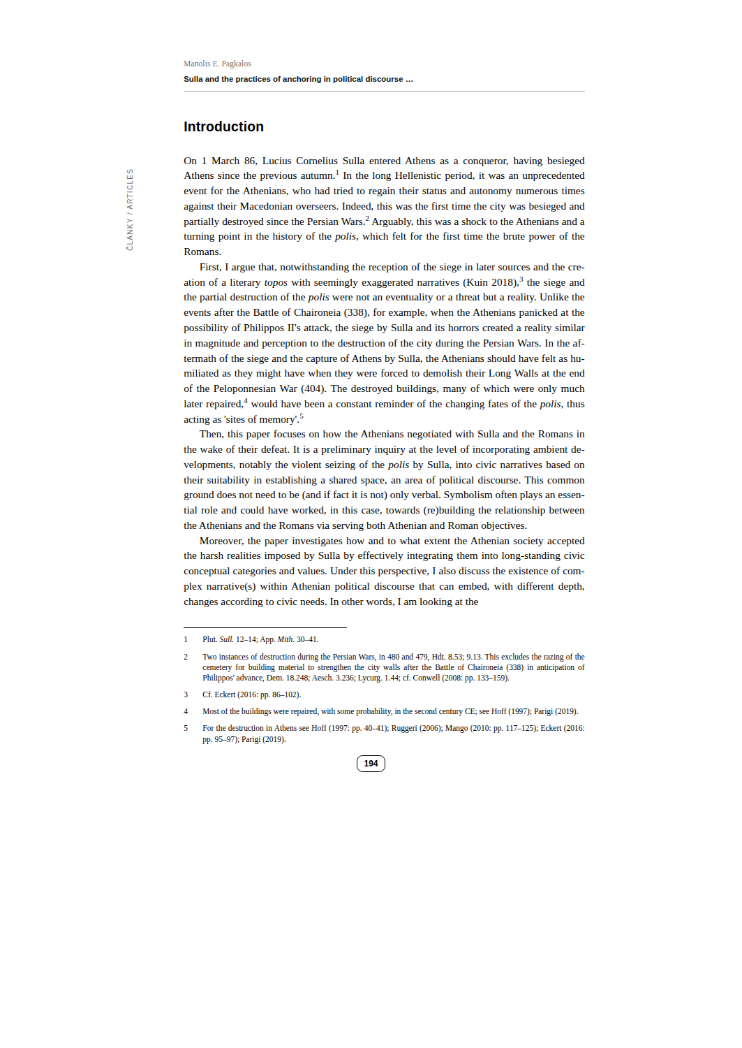ČLÁNKY / ARTICLES
Manolis E. Pagkalos
Sulla and the practices of anchoring in political discourse …
Introduction
On 1 March 86, Lucius Cornelius Sulla entered Athens as a conqueror, having besieged Athens since the previous autumn.1 In the long Hellenistic period, it was an unprecedented event for the Athenians, who had tried to regain their status and autonomy numerous times against their Macedonian overseers. Indeed, this was the first time the city was besieged and partially destroyed since the Persian Wars.2 Arguably, this was a shock to the Athenians and a turning point in the history of the polis, which felt for the first time the brute power of the Romans.
First, I argue that, notwithstanding the reception of the siege in later sources and the creation of a literary topos with seemingly exaggerated narratives (Kuin 2018),3 the siege and the partial destruction of the polis were not an eventuality or a threat but a reality. Unlike the events after the Battle of Chaironeia (338), for example, when the Athenians panicked at the possibility of Philippos II's attack, the siege by Sulla and its horrors created a reality similar in magnitude and perception to the destruction of the city during the Persian Wars. In the aftermath of the siege and the capture of Athens by Sulla, the Athenians should have felt as humiliated as they might have when they were forced to demolish their Long Walls at the end of the Peloponnesian War (404). The destroyed buildings, many of which were only much later repaired,4 would have been a constant reminder of the changing fates of the polis, thus acting as 'sites of memory'.5
Then, this paper focuses on how the Athenians negotiated with Sulla and the Romans in the wake of their defeat. It is a preliminary inquiry at the level of incorporating ambient developments, notably the violent seizing of the polis by Sulla, into civic narratives based on their suitability in establishing a shared space, an area of political discourse. This common ground does not need to be (and if fact it is not) only verbal. Symbolism often plays an essential role and could have worked, in this case, towards (re)building the relationship between the Athenians and the Romans via serving both Athenian and Roman objectives.
Moreover, the paper investigates how and to what extent the Athenian society accepted the harsh realities imposed by Sulla by effectively integrating them into long-standing civic conceptual categories and values. Under this perspective, I also discuss the existence of complex narrative(s) within Athenian political discourse that can embed, with different depth, changes according to civic needs. In other words, I am looking at the
1
Plut. Sull. 12–14; App. Mith. 30–41.
2
Two instances of destruction during the Persian Wars, in 480 and 479, Hdt. 8.53; 9.13. This excludes the razing of the cemetery for building material to strengthen the city walls after the Battle of Chaironeia (338) in anticipation of Philippos' advance, Dem. 18.248; Aesch. 3.236; Lycurg. 1.44; cf. Conwell (2008: pp. 133–159).
3
Cf. Eckert (2016: pp. 86–102).
4
Most of the buildings were repaired, with some probability, in the second century CE; see Hoff (1997); Parigi (2019).
5
For the destruction in Athens see Hoff (1997: pp. 40–41); Ruggeri (2006); Mango (2010: pp. 117–125); Eckert (2016: pp. 95–97); Parigi (2019).
194